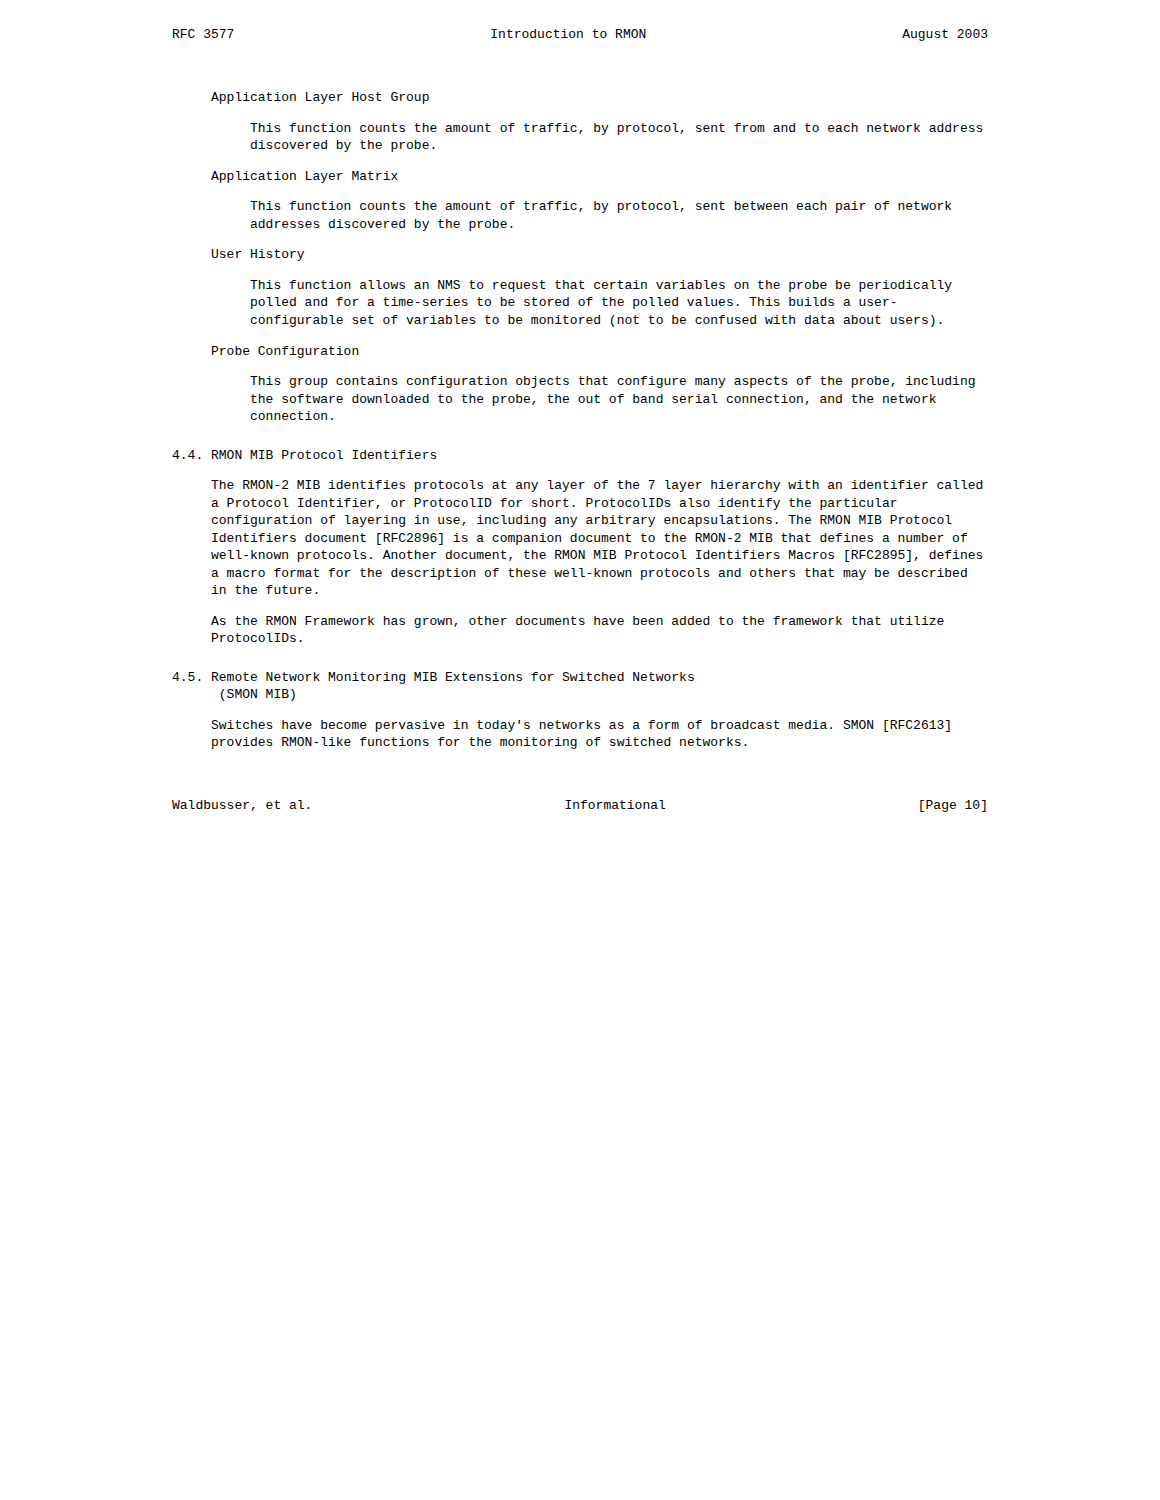RFC 3577 Introduction to RMON August 2003
Application Layer Host Group
This function counts the amount of traffic, by protocol, sent from and to each network address discovered by the probe.
Application Layer Matrix
This function counts the amount of traffic, by protocol, sent between each pair of network addresses discovered by the probe.
User History
This function allows an NMS to request that certain variables on the probe be periodically polled and for a time-series to be stored of the polled values. This builds a user-configurable set of variables to be monitored (not to be confused with data about users).
Probe Configuration
This group contains configuration objects that configure many aspects of the probe, including the software downloaded to the probe, the out of band serial connection, and the network connection.
4.4. RMON MIB Protocol Identifiers
The RMON-2 MIB identifies protocols at any layer of the 7 layer hierarchy with an identifier called a Protocol Identifier, or ProtocolID for short. ProtocolIDs also identify the particular configuration of layering in use, including any arbitrary encapsulations. The RMON MIB Protocol Identifiers document [RFC2896] is a companion document to the RMON-2 MIB that defines a number of well-known protocols. Another document, the RMON MIB Protocol Identifiers Macros [RFC2895], defines a macro format for the description of these well-known protocols and others that may be described in the future.
As the RMON Framework has grown, other documents have been added to the framework that utilize ProtocolIDs.
4.5. Remote Network Monitoring MIB Extensions for Switched Networks
(SMON MIB)
Switches have become pervasive in today's networks as a form of broadcast media. SMON [RFC2613] provides RMON-like functions for the monitoring of switched networks.
Waldbusser, et al. Informational [Page 10]